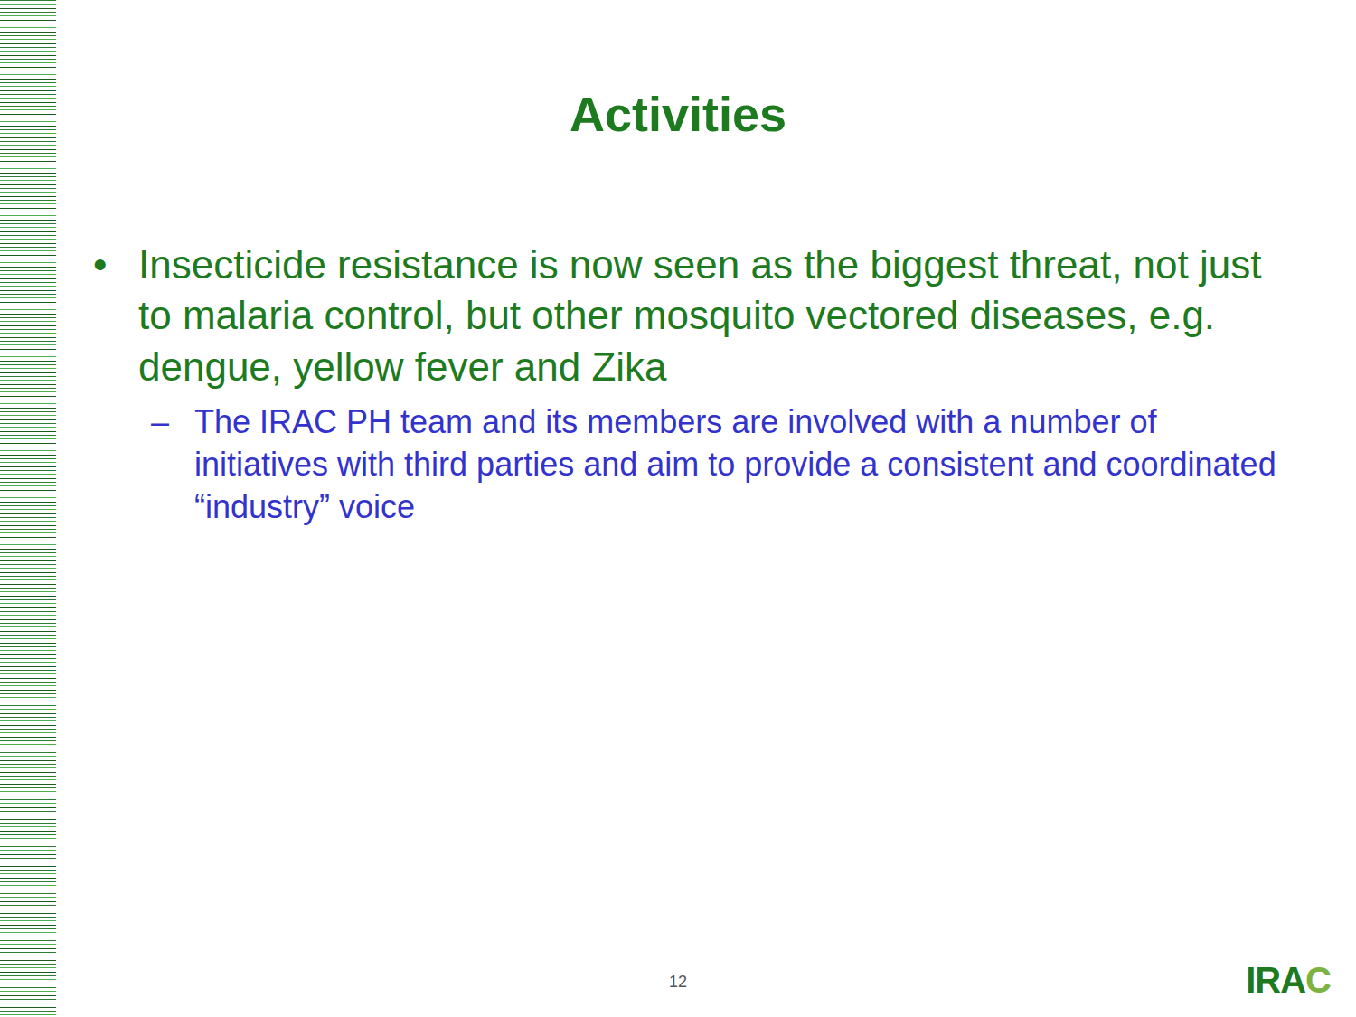Activities
Insecticide resistance is now seen as the biggest threat, not just to malaria control, but other mosquito vectored diseases, e.g. dengue, yellow fever and Zika
The IRAC PH team and its members are involved with a number of initiatives with third parties and aim to provide a consistent and coordinated “industry” voice
12
IRAC